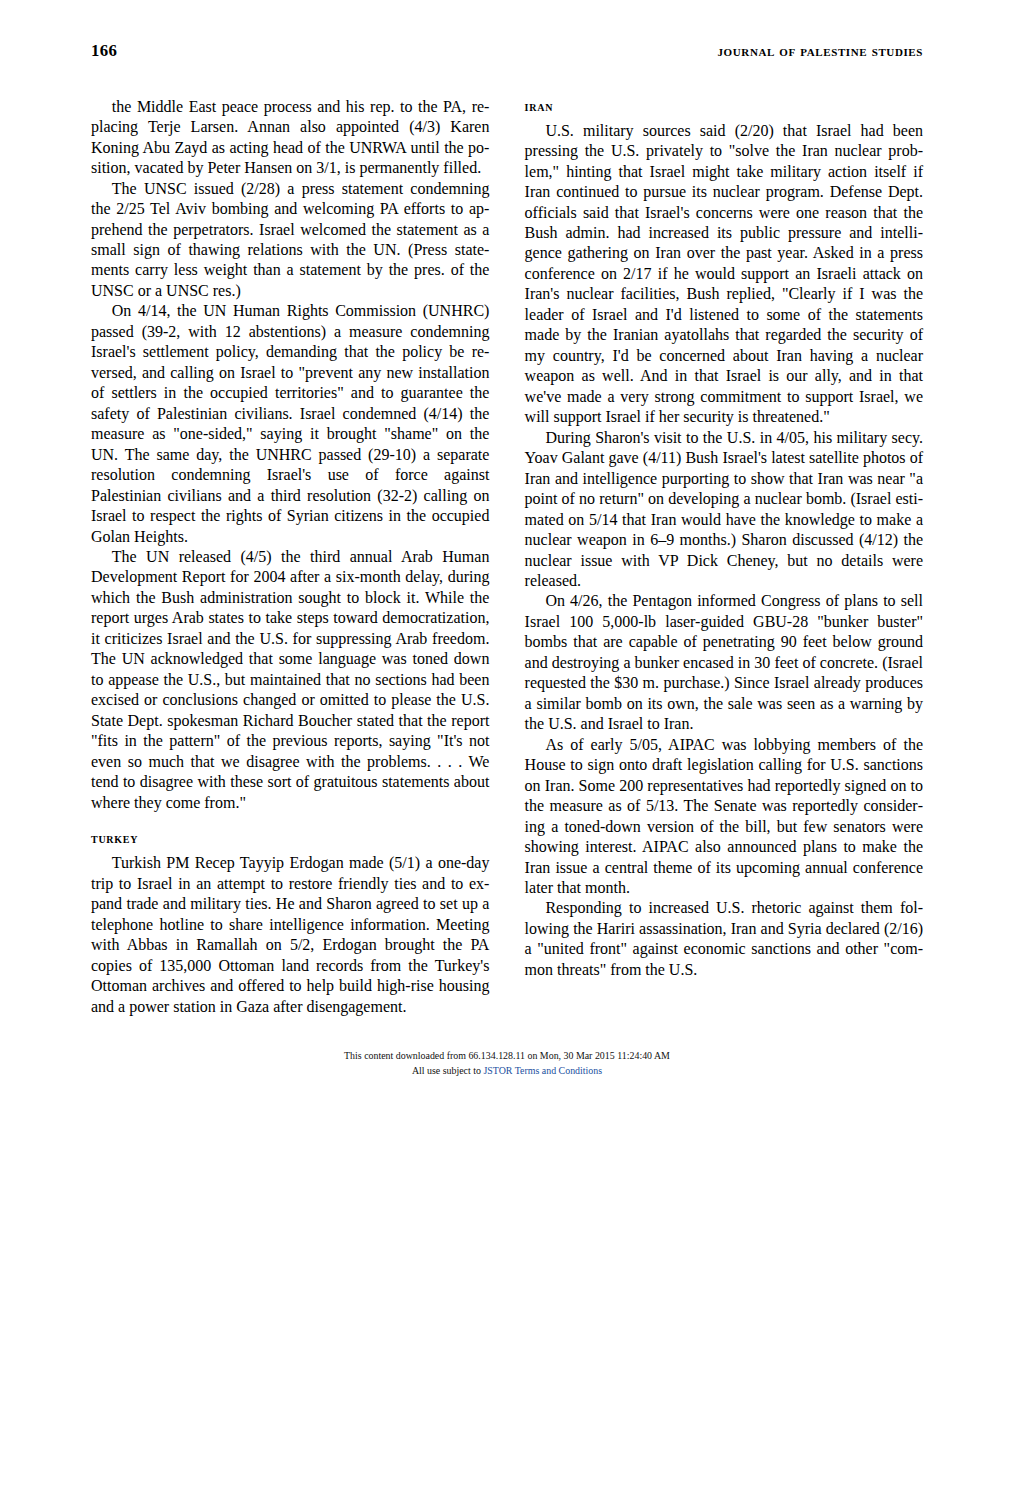166 Journal of Palestine Studies
the Middle East peace process and his rep. to the PA, replacing Terje Larsen. Annan also appointed (4/3) Karen Koning Abu Zayd as acting head of the UNRWA until the position, vacated by Peter Hansen on 3/1, is permanently filled.
The UNSC issued (2/28) a press statement condemning the 2/25 Tel Aviv bombing and welcoming PA efforts to apprehend the perpetrators. Israel welcomed the statement as a small sign of thawing relations with the UN. (Press statements carry less weight than a statement by the pres. of the UNSC or a UNSC res.)
On 4/14, the UN Human Rights Commission (UNHRC) passed (39-2, with 12 abstentions) a measure condemning Israel's settlement policy, demanding that the policy be reversed, and calling on Israel to "prevent any new installation of settlers in the occupied territories" and to guarantee the safety of Palestinian civilians. Israel condemned (4/14) the measure as "one-sided," saying it brought "shame" on the UN. The same day, the UNHRC passed (29-10) a separate resolution condemning Israel's use of force against Palestinian civilians and a third resolution (32-2) calling on Israel to respect the rights of Syrian citizens in the occupied Golan Heights.
The UN released (4/5) the third annual Arab Human Development Report for 2004 after a six-month delay, during which the Bush administration sought to block it. While the report urges Arab states to take steps toward democratization, it criticizes Israel and the U.S. for suppressing Arab freedom. The UN acknowledged that some language was toned down to appease the U.S., but maintained that no sections had been excised or conclusions changed or omitted to please the U.S. State Dept. spokesman Richard Boucher stated that the report "fits in the pattern" of the previous reports, saying "It's not even so much that we disagree with the problems. . . . We tend to disagree with these sort of gratuitous statements about where they come from."
Turkey
Turkish PM Recep Tayyip Erdogan made (5/1) a one-day trip to Israel in an attempt to restore friendly ties and to expand trade and military ties. He and Sharon agreed to set up a telephone hotline to share intelligence information. Meeting with Abbas in Ramallah on 5/2, Erdogan brought the PA copies of 135,000 Ottoman land records from the Turkey's Ottoman archives and offered to help build high-rise housing and a power station in Gaza after disengagement.
Iran
U.S. military sources said (2/20) that Israel had been pressing the U.S. privately to "solve the Iran nuclear problem," hinting that Israel might take military action itself if Iran continued to pursue its nuclear program. Defense Dept. officials said that Israel's concerns were one reason that the Bush admin. had increased its public pressure and intelligence gathering on Iran over the past year. Asked in a press conference on 2/17 if he would support an Israeli attack on Iran's nuclear facilities, Bush replied, "Clearly if I was the leader of Israel and I'd listened to some of the statements made by the Iranian ayatollahs that regarded the security of my country, I'd be concerned about Iran having a nuclear weapon as well. And in that Israel is our ally, and in that we've made a very strong commitment to support Israel, we will support Israel if her security is threatened."
During Sharon's visit to the U.S. in 4/05, his military secy. Yoav Galant gave (4/11) Bush Israel's latest satellite photos of Iran and intelligence purporting to show that Iran was near "a point of no return" on developing a nuclear bomb. (Israel estimated on 5/14 that Iran would have the knowledge to make a nuclear weapon in 6–9 months.) Sharon discussed (4/12) the nuclear issue with VP Dick Cheney, but no details were released.
On 4/26, the Pentagon informed Congress of plans to sell Israel 100 5,000-lb laser-guided GBU-28 "bunker buster" bombs that are capable of penetrating 90 feet below ground and destroying a bunker encased in 30 feet of concrete. (Israel requested the $30 m. purchase.) Since Israel already produces a similar bomb on its own, the sale was seen as a warning by the U.S. and Israel to Iran.
As of early 5/05, AIPAC was lobbying members of the House to sign onto draft legislation calling for U.S. sanctions on Iran. Some 200 representatives had reportedly signed on to the measure as of 5/13. The Senate was reportedly considering a toned-down version of the bill, but few senators were showing interest. AIPAC also announced plans to make the Iran issue a central theme of its upcoming annual conference later that month.
Responding to increased U.S. rhetoric against them following the Hariri assassination, Iran and Syria declared (2/16) a "united front" against economic sanctions and other "common threats" from the U.S.
This content downloaded from 66.134.128.11 on Mon, 30 Mar 2015 11:24:40 AM
All use subject to JSTOR Terms and Conditions